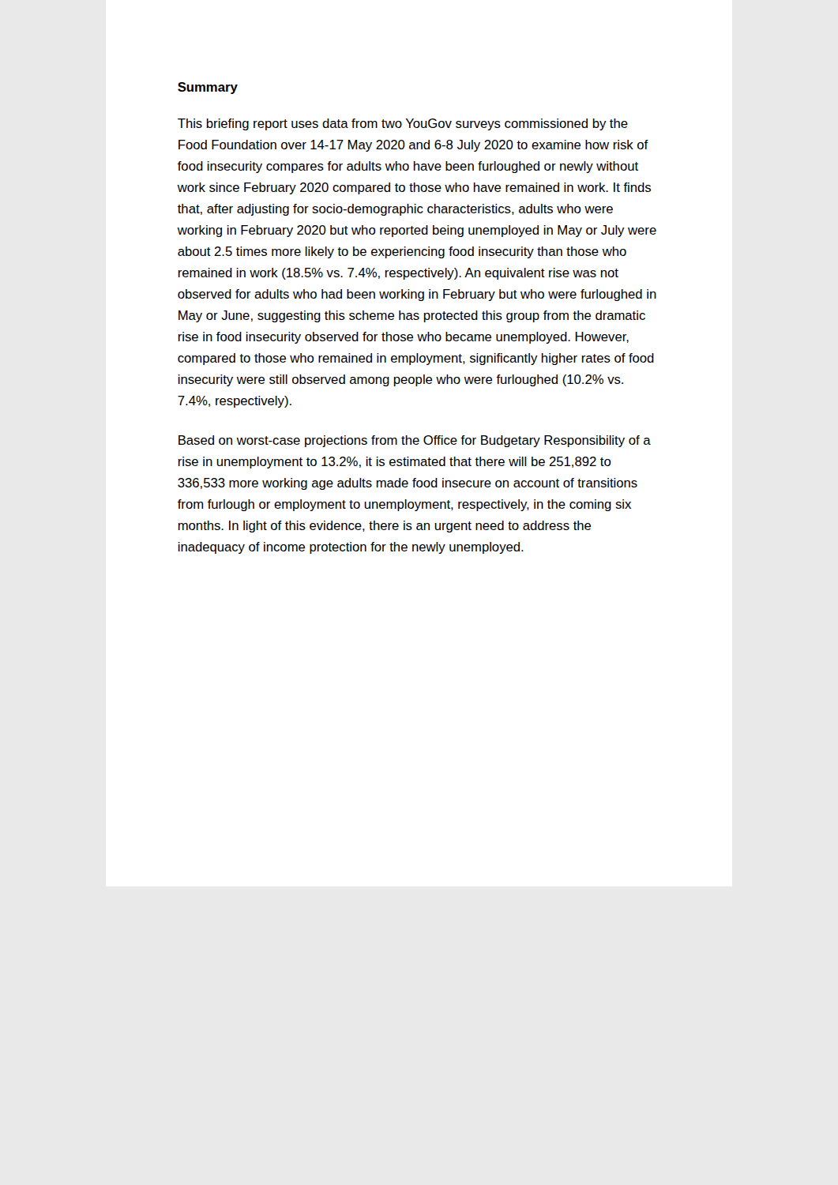Summary
This briefing report uses data from two YouGov surveys commissioned by the Food Foundation over 14-17 May 2020 and 6-8 July 2020 to examine how risk of food insecurity compares for adults who have been furloughed or newly without work since February 2020 compared to those who have remained in work. It finds that, after adjusting for socio-demographic characteristics, adults who were working in February 2020 but who reported being unemployed in May or July were about 2.5 times more likely to be experiencing food insecurity than those who remained in work (18.5% vs. 7.4%, respectively). An equivalent rise was not observed for adults who had been working in February but who were furloughed in May or June, suggesting this scheme has protected this group from the dramatic rise in food insecurity observed for those who became unemployed. However, compared to those who remained in employment, significantly higher rates of food insecurity were still observed among people who were furloughed (10.2% vs. 7.4%, respectively).
Based on worst-case projections from the Office for Budgetary Responsibility of a rise in unemployment to 13.2%, it is estimated that there will be 251,892 to 336,533 more working age adults made food insecure on account of transitions from furlough or employment to unemployment, respectively, in the coming six months. In light of this evidence, there is an urgent need to address the inadequacy of income protection for the newly unemployed.